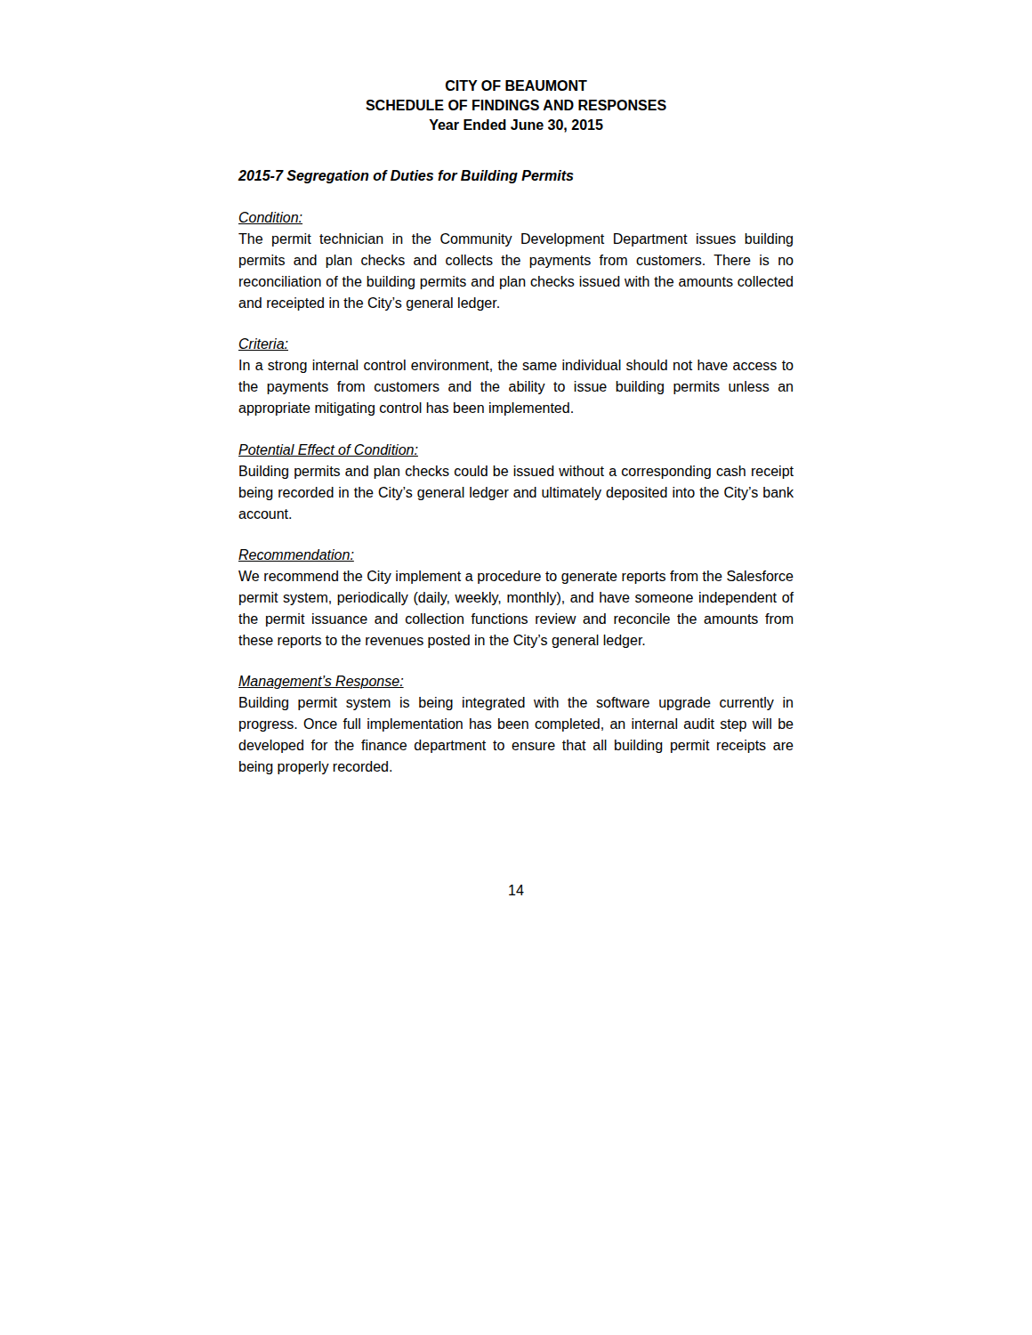CITY OF BEAUMONT
SCHEDULE OF FINDINGS AND RESPONSES
Year Ended June 30, 2015
2015-7 Segregation of Duties for Building Permits
Condition:
The permit technician in the Community Development Department issues building permits and plan checks and collects the payments from customers. There is no reconciliation of the building permits and plan checks issued with the amounts collected and receipted in the City’s general ledger.
Criteria:
In a strong internal control environment, the same individual should not have access to the payments from customers and the ability to issue building permits unless an appropriate mitigating control has been implemented.
Potential Effect of Condition:
Building permits and plan checks could be issued without a corresponding cash receipt being recorded in the City’s general ledger and ultimately deposited into the City’s bank account.
Recommendation:
We recommend the City implement a procedure to generate reports from the Salesforce permit system, periodically (daily, weekly, monthly), and have someone independent of the permit issuance and collection functions review and reconcile the amounts from these reports to the revenues posted in the City’s general ledger.
Management’s Response:
Building permit system is being integrated with the software upgrade currently in progress. Once full implementation has been completed, an internal audit step will be developed for the finance department to ensure that all building permit receipts are being properly recorded.
14